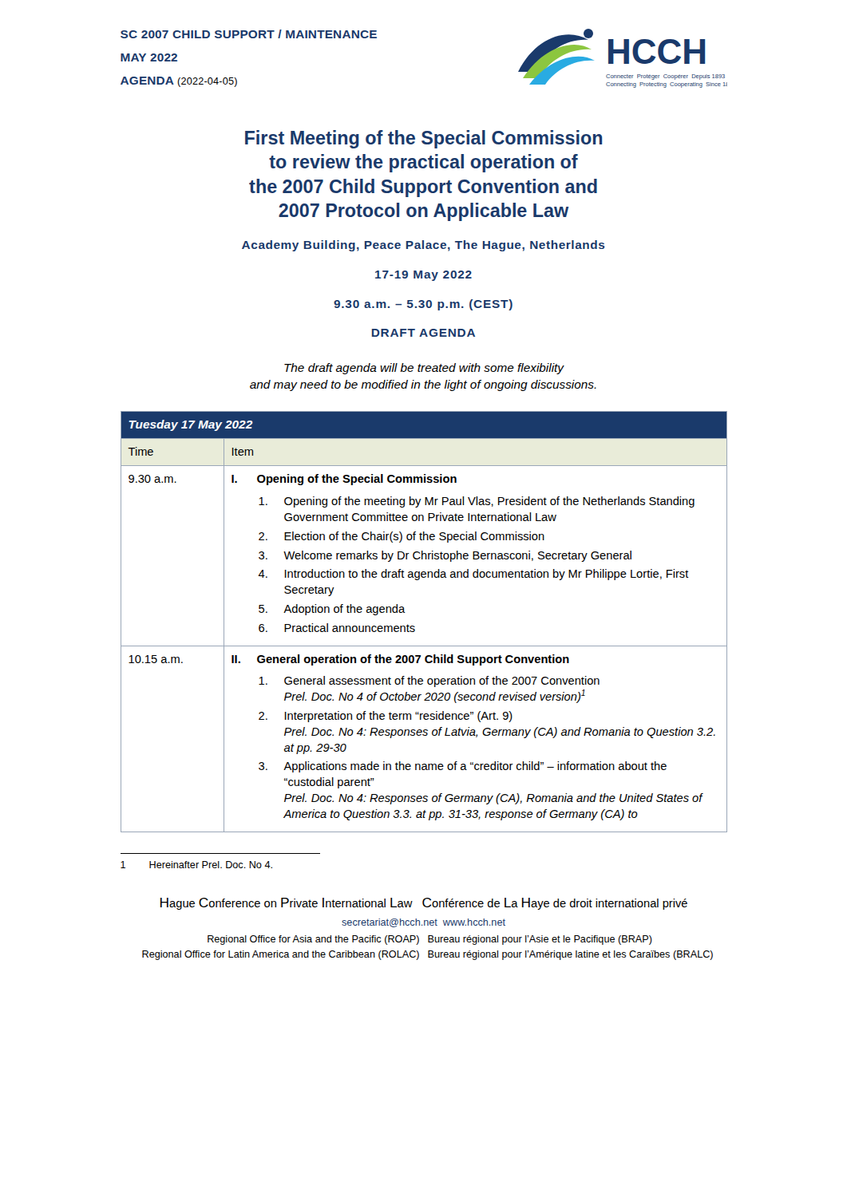SC 2007 CHILD SUPPORT / MAINTENANCE
MAY 2022
AGENDA (2022-04-05)
HCCH Connecter Protéger Coopérer Depuis 1893 Connecting Protecting Cooperating Since 1893
First Meeting of the Special Commission
to review the practical operation of
the 2007 Child Support Convention and
2007 Protocol on Applicable Law
Academy Building, Peace Palace, The Hague, Netherlands
17-19 May 2022
9.30 a.m. – 5.30 p.m. (CEST)
DRAFT AGENDA
The draft agenda will be treated with some flexibility
and may need to be modified in the light of ongoing discussions.
| Tuesday 17 May 2022 |
| --- |
| Time | Item |
| 9.30 a.m. | I. Opening of the Special Commission 1. Opening of the meeting by Mr Paul Vlas, President of the Netherlands Standing Government Committee on Private International Law 2. Election of the Chair(s) of the Special Commission 3. Welcome remarks by Dr Christophe Bernasconi, Secretary General 4. Introduction to the draft agenda and documentation by Mr Philippe Lortie, First Secretary 5. Adoption of the agenda 6. Practical announcements |
| 10.15 a.m. | II. General operation of the 2007 Child Support Convention 1. General assessment of the operation of the 2007 Convention Prel. Doc. No 4 of October 2020 (second revised version) 1 2. Interpretation of the term “residence” (Art. 9) Prel. Doc. No 4: Responses of Latvia, Germany (CA) and Romania to Question 3.2. at pp. 29-30 3. Applications made in the name of a “creditor child” – information about the “custodial parent” Prel. Doc. No 4: Responses of Germany (CA), Romania and the United States of America to Question 3.3. at pp. 31-33, response of Germany (CA) to |
1 Hereinafter Prel. Doc. No 4.
Hague Conference on Private International Law Conférence de La Haye de droit international privé
secretariat@hcch.net www.hcch.net
Regional Office for Asia and the Pacific (ROAP)
Bureau régional pour l’Asie et le Pacifique (BRAP)
Regional Office for Latin America and the Caribbean (ROLAC)
Bureau régional pour l’Amérique latine et les Caraïbes (BRALC)